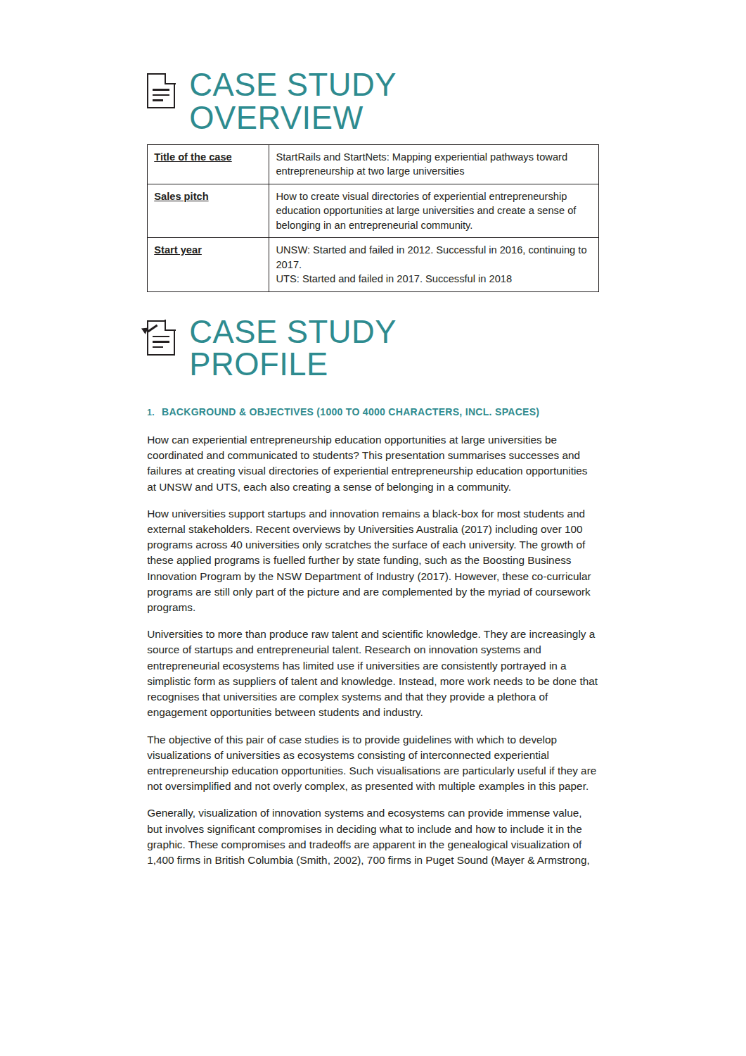CASE STUDY
OVERVIEW
| Title of the case | StartRails and StartNets: Mapping experiential pathways toward entrepreneurship at two large universities |
| Sales pitch | How to create visual directories of experiential entrepreneurship education opportunities at large universities and create a sense of belonging in an entrepreneurial community. |
| Start year | UNSW: Started and failed in 2012. Successful in 2016, continuing to 2017. UTS: Started and failed in 2017. Successful in 2018 |
CASE STUDY
PROFILE
1. BACKGROUND & OBJECTIVES (1000 TO 4000 CHARACTERS, INCL. SPACES)
How can experiential entrepreneurship education opportunities at large universities be coordinated and communicated to students? This presentation summarises successes and failures at creating visual directories of experiential entrepreneurship education opportunities at UNSW and UTS, each also creating a sense of belonging in a community.
How universities support startups and innovation remains a black-box for most students and external stakeholders. Recent overviews by Universities Australia (2017) including over 100 programs across 40 universities only scratches the surface of each university. The growth of these applied programs is fuelled further by state funding, such as the Boosting Business Innovation Program by the NSW Department of Industry (2017). However, these co-curricular programs are still only part of the picture and are complemented by the myriad of coursework programs.
Universities to more than produce raw talent and scientific knowledge. They are increasingly a source of startups and entrepreneurial talent. Research on innovation systems and entrepreneurial ecosystems has limited use if universities are consistently portrayed in a simplistic form as suppliers of talent and knowledge. Instead, more work needs to be done that recognises that universities are complex systems and that they provide a plethora of engagement opportunities between students and industry.
The objective of this pair of case studies is to provide guidelines with which to develop visualizations of universities as ecosystems consisting of interconnected experiential entrepreneurship education opportunities. Such visualisations are particularly useful if they are not oversimplified and not overly complex, as presented with multiple examples in this paper.
Generally, visualization of innovation systems and ecosystems can provide immense value, but involves significant compromises in deciding what to include and how to include it in the graphic. These compromises and tradeoffs are apparent in the genealogical visualization of 1,400 firms in British Columbia (Smith, 2002), 700 firms in Puget Sound (Mayer & Armstrong,